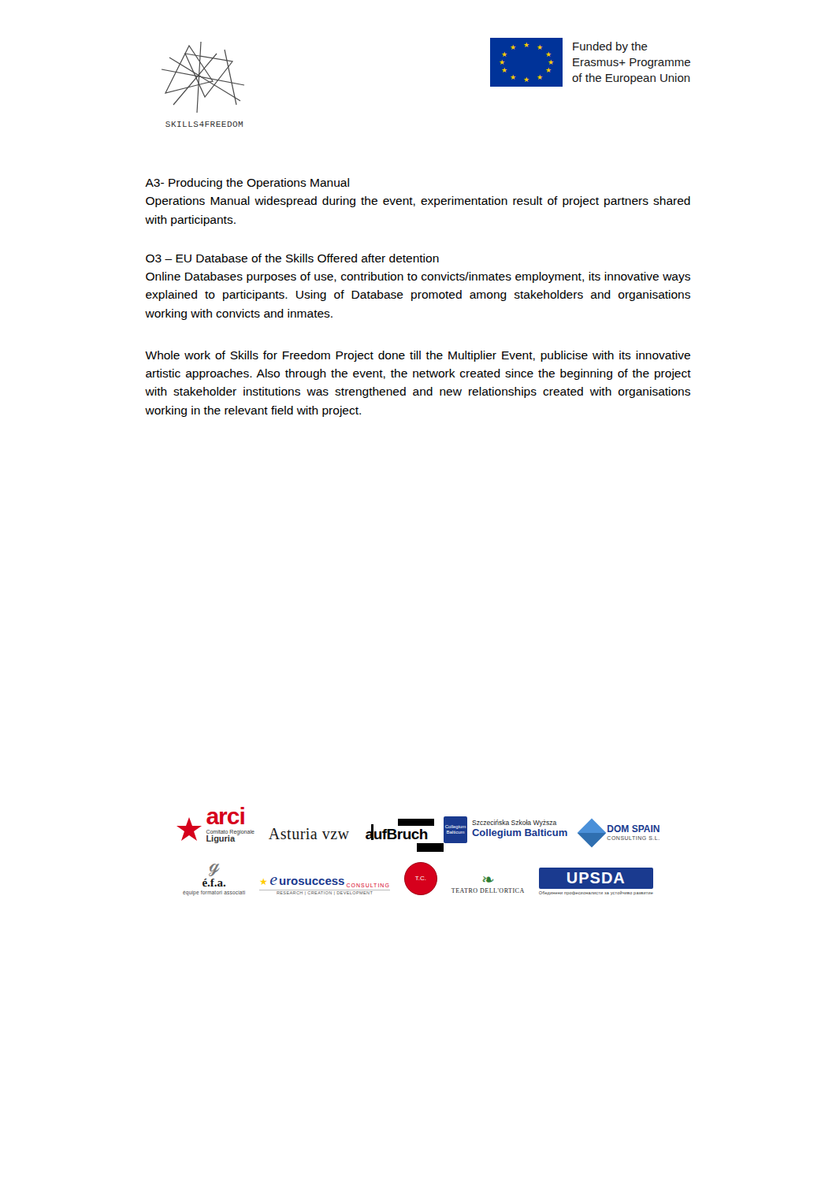SKILLS4FREEDOM
★ ★ ★ ★ ★ ★ ★ ★ ★ ★ ★ ★
Funded by the
Erasmus+ Programme
of the European Union
A3- Producing the Operations Manual
Operations Manual widespread during the event, experimentation result of project partners shared with participants.
O3 – EU Database of the Skills Offered after detention
Online Databases purposes of use, contribution to convicts/inmates employment, its innovative ways explained to participants. Using of Database promoted among stakeholders and organisations working with convicts and inmates.
Whole work of Skills for Freedom Project done till the Multiplier Event, publicise with its innovative artistic approaches. Also through the event, the network created since the beginning of the project with stakeholder institutions was strengthened and new relationships created with organisations working in the relevant field with project.
arci Comitato Regionale Liguria
Asturia vzw
aufBruch
Collegium
Balticum
Szczecińska Szkoła Wyższa
Collegium Balticum
DOM SPAIN
CONSULTING S.L.
ℊ
é.f.a.
équipe formatori associati
★ eurosuccess CONSULTING
RESEARCH | CREATION | DEVELOPMENT
T.C.
❧
TEATRO DELL'ORTICA
UPSDA
Обединени професионалисти за устойчиво развитие